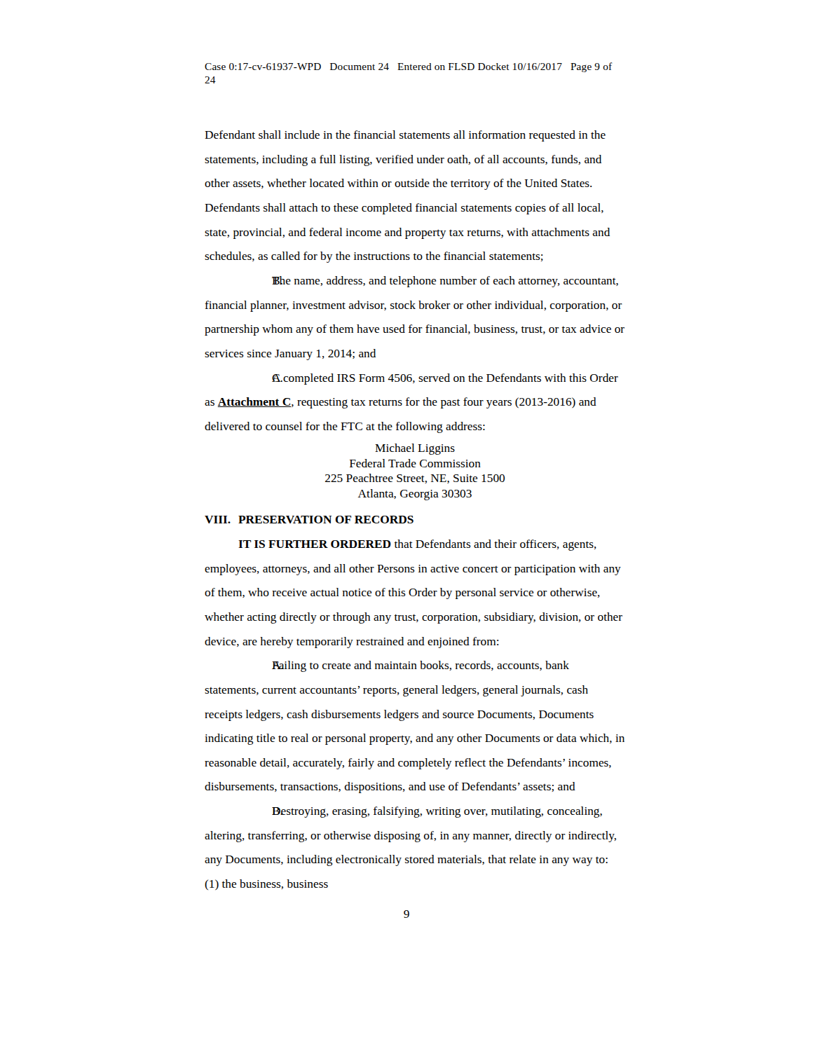Case 0:17-cv-61937-WPD Document 24 Entered on FLSD Docket 10/16/2017 Page 9 of 24
Defendant shall include in the financial statements all information requested in the statements, including a full listing, verified under oath, of all accounts, funds, and other assets, whether located within or outside the territory of the United States. Defendants shall attach to these completed financial statements copies of all local, state, provincial, and federal income and property tax returns, with attachments and schedules, as called for by the instructions to the financial statements;
B. The name, address, and telephone number of each attorney, accountant, financial planner, investment advisor, stock broker or other individual, corporation, or partnership whom any of them have used for financial, business, trust, or tax advice or services since January 1, 2014; and
C. A completed IRS Form 4506, served on the Defendants with this Order as Attachment C, requesting tax returns for the past four years (2013-2016) and delivered to counsel for the FTC at the following address:
Michael Liggins
Federal Trade Commission
225 Peachtree Street, NE, Suite 1500
Atlanta, Georgia 30303
VIII. PRESERVATION OF RECORDS
IT IS FURTHER ORDERED that Defendants and their officers, agents, employees, attorneys, and all other Persons in active concert or participation with any of them, who receive actual notice of this Order by personal service or otherwise, whether acting directly or through any trust, corporation, subsidiary, division, or other device, are hereby temporarily restrained and enjoined from:
A. Failing to create and maintain books, records, accounts, bank statements, current accountants’ reports, general ledgers, general journals, cash receipts ledgers, cash disbursements ledgers and source Documents, Documents indicating title to real or personal property, and any other Documents or data which, in reasonable detail, accurately, fairly and completely reflect the Defendants’ incomes, disbursements, transactions, dispositions, and use of Defendants’ assets; and
B. Destroying, erasing, falsifying, writing over, mutilating, concealing, altering, transferring, or otherwise disposing of, in any manner, directly or indirectly, any Documents, including electronically stored materials, that relate in any way to: (1) the business, business
9